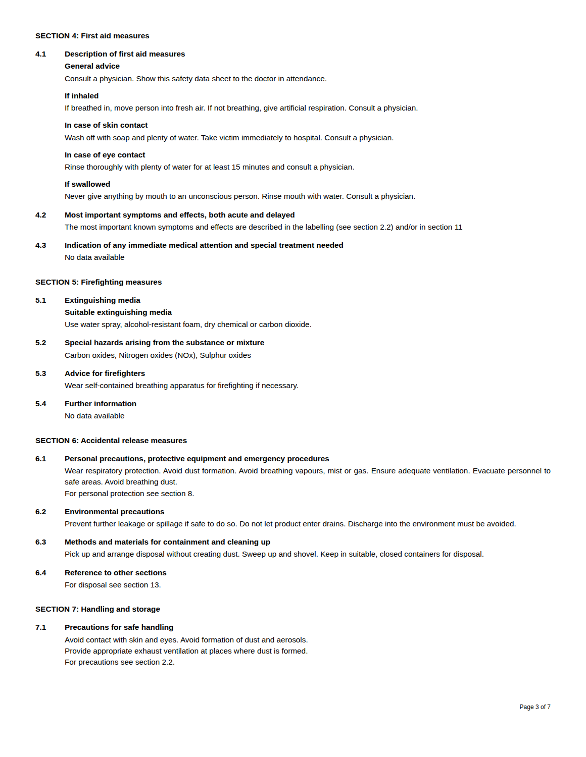SECTION 4: First aid measures
4.1
Description of first aid measures
General advice
Consult a physician. Show this safety data sheet to the doctor in attendance.
If inhaled
If breathed in, move person into fresh air. If not breathing, give artificial respiration. Consult a physician.
In case of skin contact
Wash off with soap and plenty of water. Take victim immediately to hospital. Consult a physician.
In case of eye contact
Rinse thoroughly with plenty of water for at least 15 minutes and consult a physician.
If swallowed
Never give anything by mouth to an unconscious person. Rinse mouth with water. Consult a physician.
4.2
Most important symptoms and effects, both acute and delayed
The most important known symptoms and effects are described in the labelling (see section 2.2) and/or in section 11
4.3
Indication of any immediate medical attention and special treatment needed
No data available
SECTION 5: Firefighting measures
5.1
Extinguishing media
Suitable extinguishing media
Use water spray, alcohol-resistant foam, dry chemical or carbon dioxide.
5.2
Special hazards arising from the substance or mixture
Carbon oxides, Nitrogen oxides (NOx), Sulphur oxides
5.3
Advice for firefighters
Wear self-contained breathing apparatus for firefighting if necessary.
5.4
Further information
No data available
SECTION 6: Accidental release measures
6.1
Personal precautions, protective equipment and emergency procedures
Wear respiratory protection. Avoid dust formation. Avoid breathing vapours, mist or gas. Ensure adequate ventilation. Evacuate personnel to safe areas. Avoid breathing dust.
For personal protection see section 8.
6.2
Environmental precautions
Prevent further leakage or spillage if safe to do so. Do not let product enter drains. Discharge into the environment must be avoided.
6.3
Methods and materials for containment and cleaning up
Pick up and arrange disposal without creating dust. Sweep up and shovel. Keep in suitable, closed containers for disposal.
6.4
Reference to other sections
For disposal see section 13.
SECTION 7: Handling and storage
7.1
Precautions for safe handling
Avoid contact with skin and eyes. Avoid formation of dust and aerosols.
Provide appropriate exhaust ventilation at places where dust is formed.
For precautions see section 2.2.
Page 3 of 7